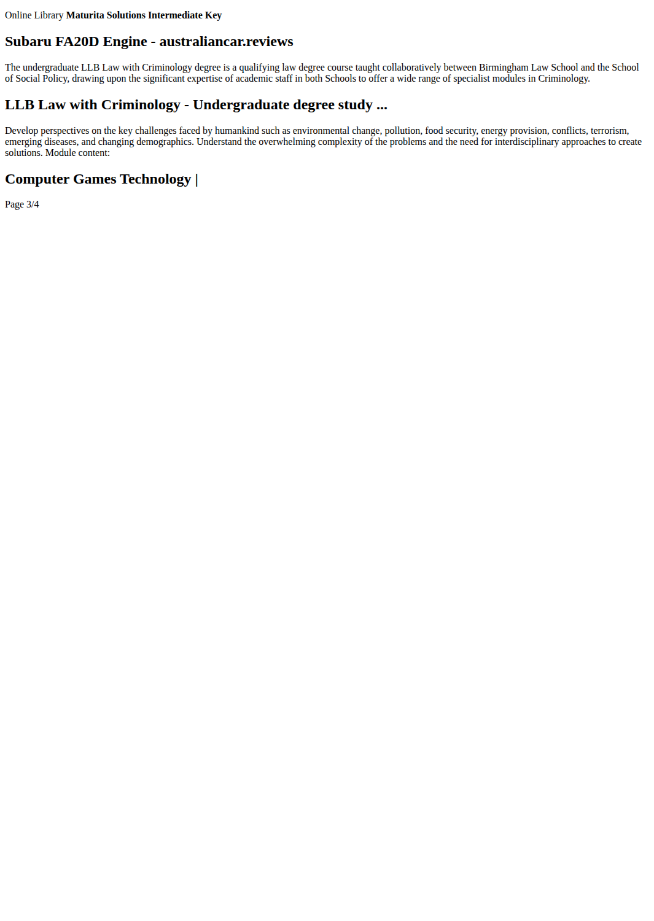Online Library Maturita Solutions Intermediate Key
Subaru FA20D Engine - australiancar.reviews
The undergraduate LLB Law with Criminology degree is a qualifying law degree course taught collaboratively between Birmingham Law School and the School of Social Policy, drawing upon the significant expertise of academic staff in both Schools to offer a wide range of specialist modules in Criminology.
LLB Law with Criminology - Undergraduate degree study ...
Develop perspectives on the key challenges faced by humankind such as environmental change, pollution, food security, energy provision, conflicts, terrorism, emerging diseases, and changing demographics. Understand the overwhelming complexity of the problems and the need for interdisciplinary approaches to create solutions. Module content:
Computer Games Technology |
Page 3/4